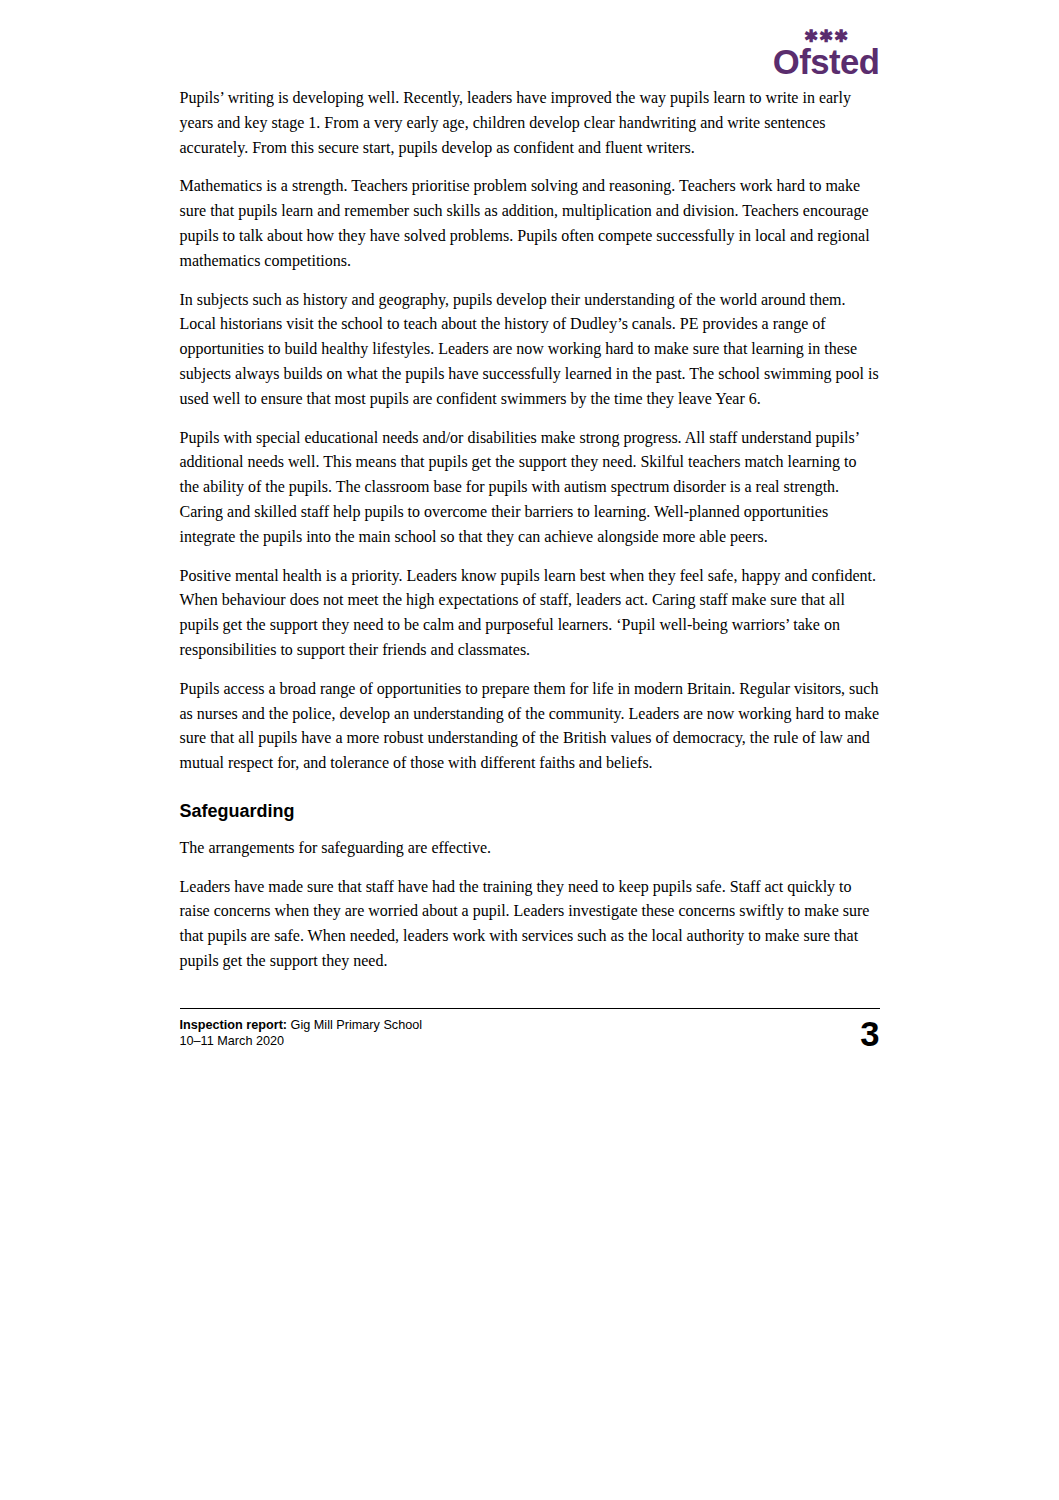✱✱✱
Ofsted
Pupils’ writing is developing well. Recently, leaders have improved the way pupils learn to write in early years and key stage 1. From a very early age, children develop clear handwriting and write sentences accurately. From this secure start, pupils develop as confident and fluent writers.
Mathematics is a strength. Teachers prioritise problem solving and reasoning. Teachers work hard to make sure that pupils learn and remember such skills as addition, multiplication and division. Teachers encourage pupils to talk about how they have solved problems. Pupils often compete successfully in local and regional mathematics competitions.
In subjects such as history and geography, pupils develop their understanding of the world around them. Local historians visit the school to teach about the history of Dudley’s canals. PE provides a range of opportunities to build healthy lifestyles. Leaders are now working hard to make sure that learning in these subjects always builds on what the pupils have successfully learned in the past. The school swimming pool is used well to ensure that most pupils are confident swimmers by the time they leave Year 6.
Pupils with special educational needs and/or disabilities make strong progress. All staff understand pupils’ additional needs well. This means that pupils get the support they need. Skilful teachers match learning to the ability of the pupils. The classroom base for pupils with autism spectrum disorder is a real strength. Caring and skilled staff help pupils to overcome their barriers to learning. Well-planned opportunities integrate the pupils into the main school so that they can achieve alongside more able peers.
Positive mental health is a priority. Leaders know pupils learn best when they feel safe, happy and confident. When behaviour does not meet the high expectations of staff, leaders act. Caring staff make sure that all pupils get the support they need to be calm and purposeful learners. ‘Pupil well-being warriors’ take on responsibilities to support their friends and classmates.
Pupils access a broad range of opportunities to prepare them for life in modern Britain. Regular visitors, such as nurses and the police, develop an understanding of the community. Leaders are now working hard to make sure that all pupils have a more robust understanding of the British values of democracy, the rule of law and mutual respect for, and tolerance of those with different faiths and beliefs.
Safeguarding
The arrangements for safeguarding are effective.
Leaders have made sure that staff have had the training they need to keep pupils safe. Staff act quickly to raise concerns when they are worried about a pupil. Leaders investigate these concerns swiftly to make sure that pupils are safe. When needed, leaders work with services such as the local authority to make sure that pupils get the support they need.
Inspection report: Gig Mill Primary School
10–11 March 2020
3